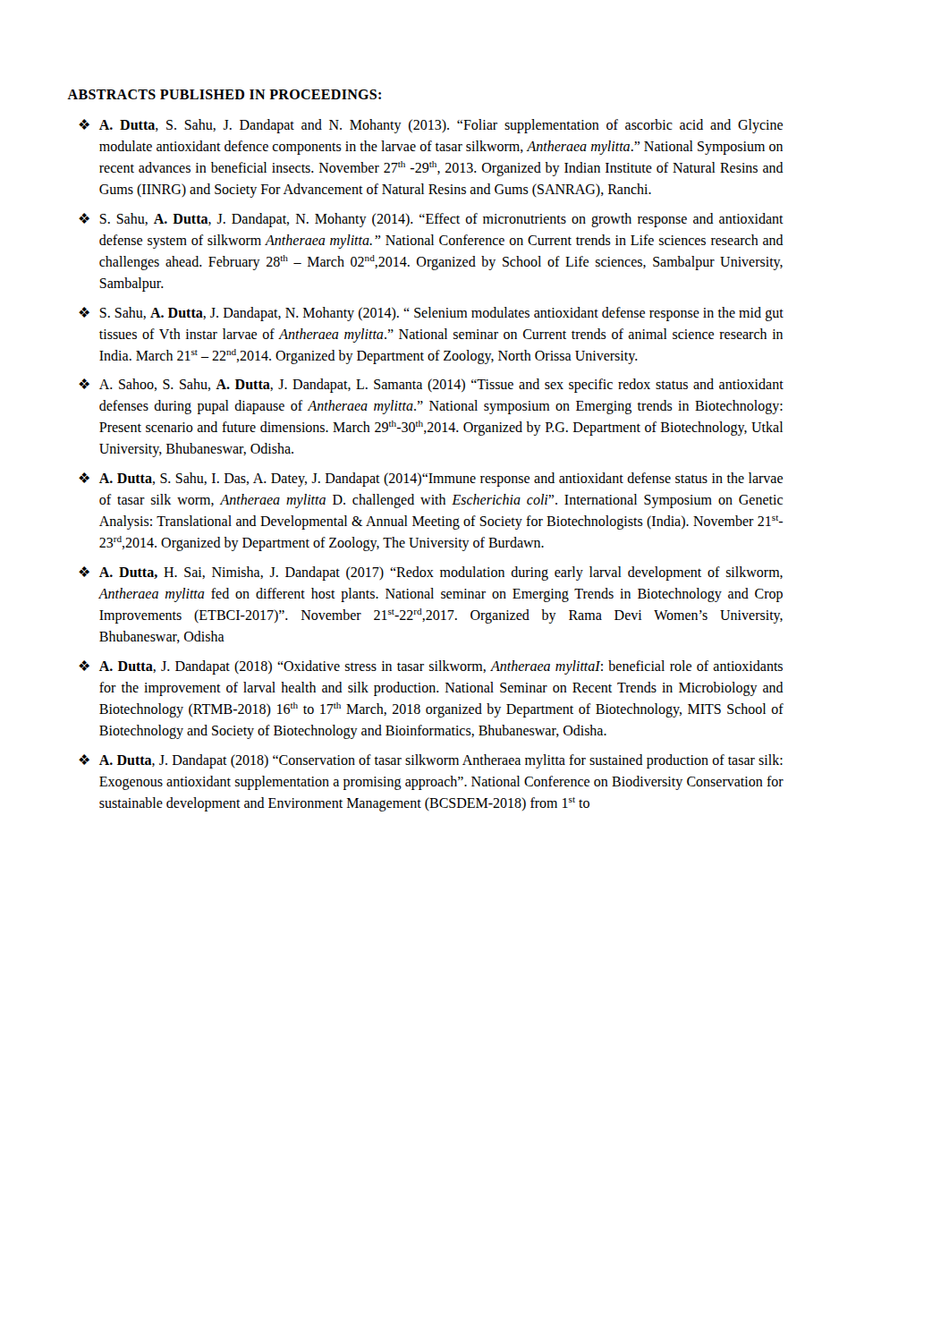Abstracts published in proceedings:
A. Dutta, S. Sahu, J. Dandapat and N. Mohanty (2013). “Foliar supplementation of ascorbic acid and Glycine modulate antioxidant defence components in the larvae of tasar silkworm, Antheraea mylitta.” National Symposium on recent advances in beneficial insects. November 27th -29th, 2013. Organized by Indian Institute of Natural Resins and Gums (IINRG) and Society For Advancement of Natural Resins and Gums (SANRAG), Ranchi.
S. Sahu, A. Dutta, J. Dandapat, N. Mohanty (2014). “Effect of micronutrients on growth response and antioxidant defense system of silkworm Antheraea mylitta.” National Conference on Current trends in Life sciences research and challenges ahead. February 28th – March 02nd,2014. Organized by School of Life sciences, Sambalpur University, Sambalpur.
S. Sahu, A. Dutta, J. Dandapat, N. Mohanty (2014). “ Selenium modulates antioxidant defense response in the mid gut tissues of Vth instar larvae of Antheraea mylitta.” National seminar on Current trends of animal science research in India. March 21st – 22nd,2014. Organized by Department of Zoology, North Orissa University.
A. Sahoo, S. Sahu, A. Dutta, J. Dandapat, L. Samanta (2014) “Tissue and sex specific redox status and antioxidant defenses during pupal diapause of Antheraea mylitta.” National symposium on Emerging trends in Biotechnology: Present scenario and future dimensions. March 29th-30th,2014. Organized by P.G. Department of Biotechnology, Utkal University, Bhubaneswar, Odisha.
A. Dutta, S. Sahu, I. Das, A. Datey, J. Dandapat (2014)“Immune response and antioxidant defense status in the larvae of tasar silk worm, Antheraea mylitta D. challenged with Escherichia coli”. International Symposium on Genetic Analysis: Translational and Developmental & Annual Meeting of Society for Biotechnologists (India). November 21st-23rd,2014. Organized by Department of Zoology, The University of Burdawn.
A. Dutta, H. Sai, Nimisha, J. Dandapat (2017) “Redox modulation during early larval development of silkworm, Antheraea mylitta fed on different host plants. National seminar on Emerging Trends in Biotechnology and Crop Improvements (ETBCI-2017)”. November 21st-22rd,2017. Organized by Rama Devi Women’s University, Bhubaneswar, Odisha
A. Dutta, J. Dandapat (2018) “Oxidative stress in tasar silkworm, Antheraea mylittaI: beneficial role of antioxidants for the improvement of larval health and silk production. National Seminar on Recent Trends in Microbiology and Biotechnology (RTMB-2018) 16th to 17th March, 2018 organized by Department of Biotechnology, MITS School of Biotechnology and Society of Biotechnology and Bioinformatics, Bhubaneswar, Odisha.
A. Dutta, J. Dandapat (2018) “Conservation of tasar silkworm Antheraea mylitta for sustained production of tasar silk: Exogenous antioxidant supplementation a promising approach”. National Conference on Biodiversity Conservation for sustainable development and Environment Management (BCSDEM-2018) from 1st to